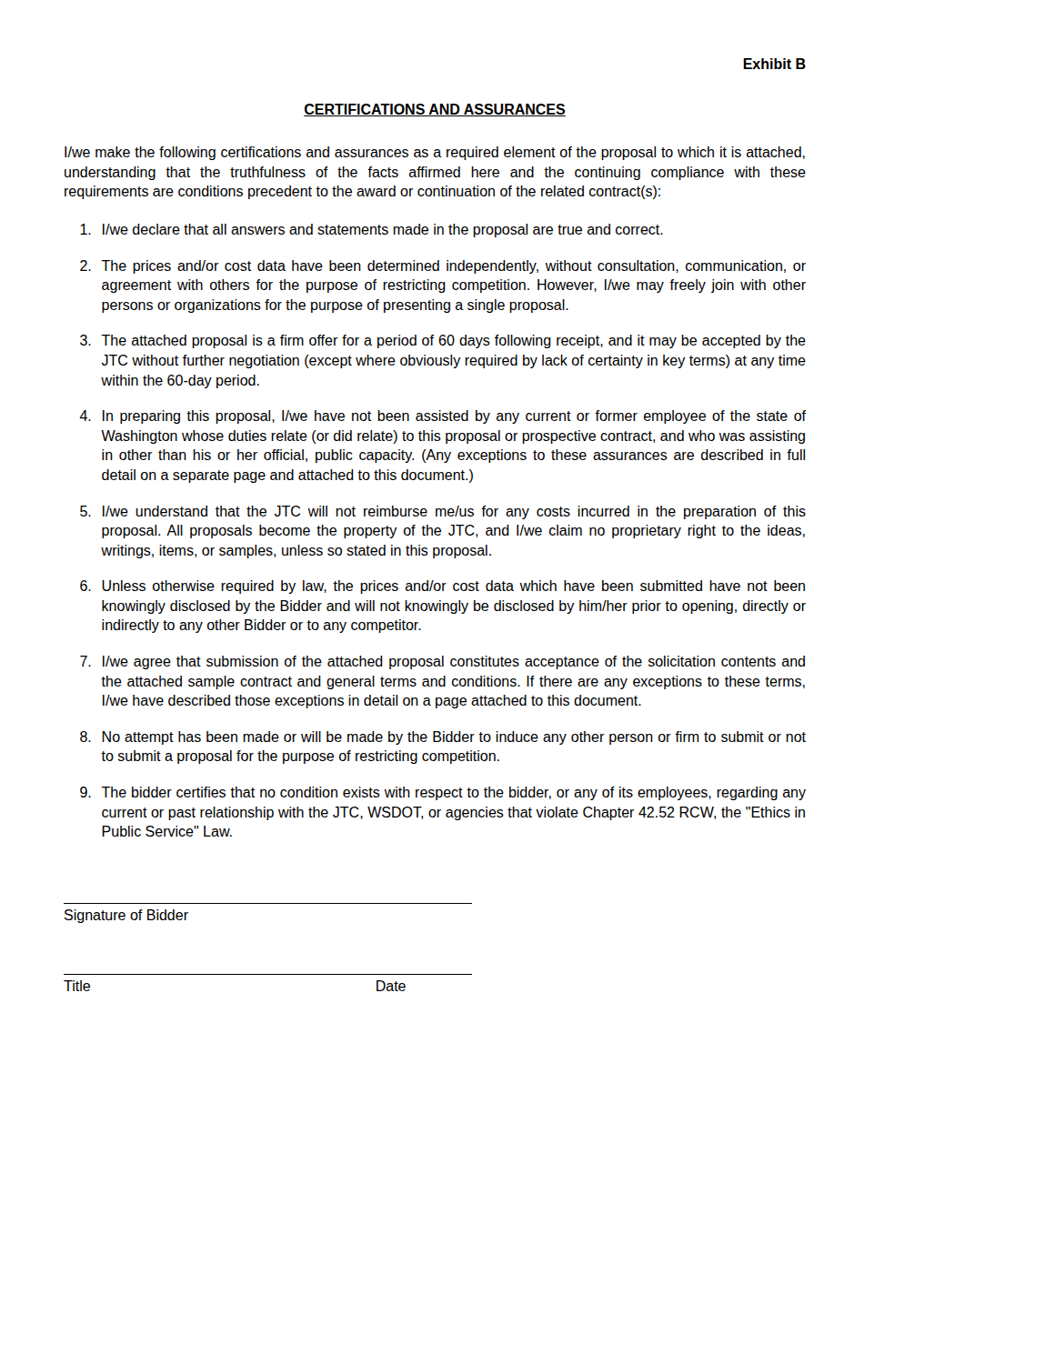Exhibit B
CERTIFICATIONS AND ASSURANCES
I/we make the following certifications and assurances as a required element of the proposal to which it is attached, understanding that the truthfulness of the facts affirmed here and the continuing compliance with these requirements are conditions precedent to the award or continuation of the related contract(s):
I/we declare that all answers and statements made in the proposal are true and correct.
The prices and/or cost data have been determined independently, without consultation, communication, or agreement with others for the purpose of restricting competition. However, I/we may freely join with other persons or organizations for the purpose of presenting a single proposal.
The attached proposal is a firm offer for a period of 60 days following receipt, and it may be accepted by the JTC without further negotiation (except where obviously required by lack of certainty in key terms) at any time within the 60-day period.
In preparing this proposal, I/we have not been assisted by any current or former employee of the state of Washington whose duties relate (or did relate) to this proposal or prospective contract, and who was assisting in other than his or her official, public capacity. (Any exceptions to these assurances are described in full detail on a separate page and attached to this document.)
I/we understand that the JTC will not reimburse me/us for any costs incurred in the preparation of this proposal. All proposals become the property of the JTC, and I/we claim no proprietary right to the ideas, writings, items, or samples, unless so stated in this proposal.
Unless otherwise required by law, the prices and/or cost data which have been submitted have not been knowingly disclosed by the Bidder and will not knowingly be disclosed by him/her prior to opening, directly or indirectly to any other Bidder or to any competitor.
I/we agree that submission of the attached proposal constitutes acceptance of the solicitation contents and the attached sample contract and general terms and conditions. If there are any exceptions to these terms, I/we have described those exceptions in detail on a page attached to this document.
No attempt has been made or will be made by the Bidder to induce any other person or firm to submit or not to submit a proposal for the purpose of restricting competition.
The bidder certifies that no condition exists with respect to the bidder, or any of its employees, regarding any current or past relationship with the JTC, WSDOT, or agencies that violate Chapter 42.52 RCW, the "Ethics in Public Service" Law.
Signature of Bidder
Title Date